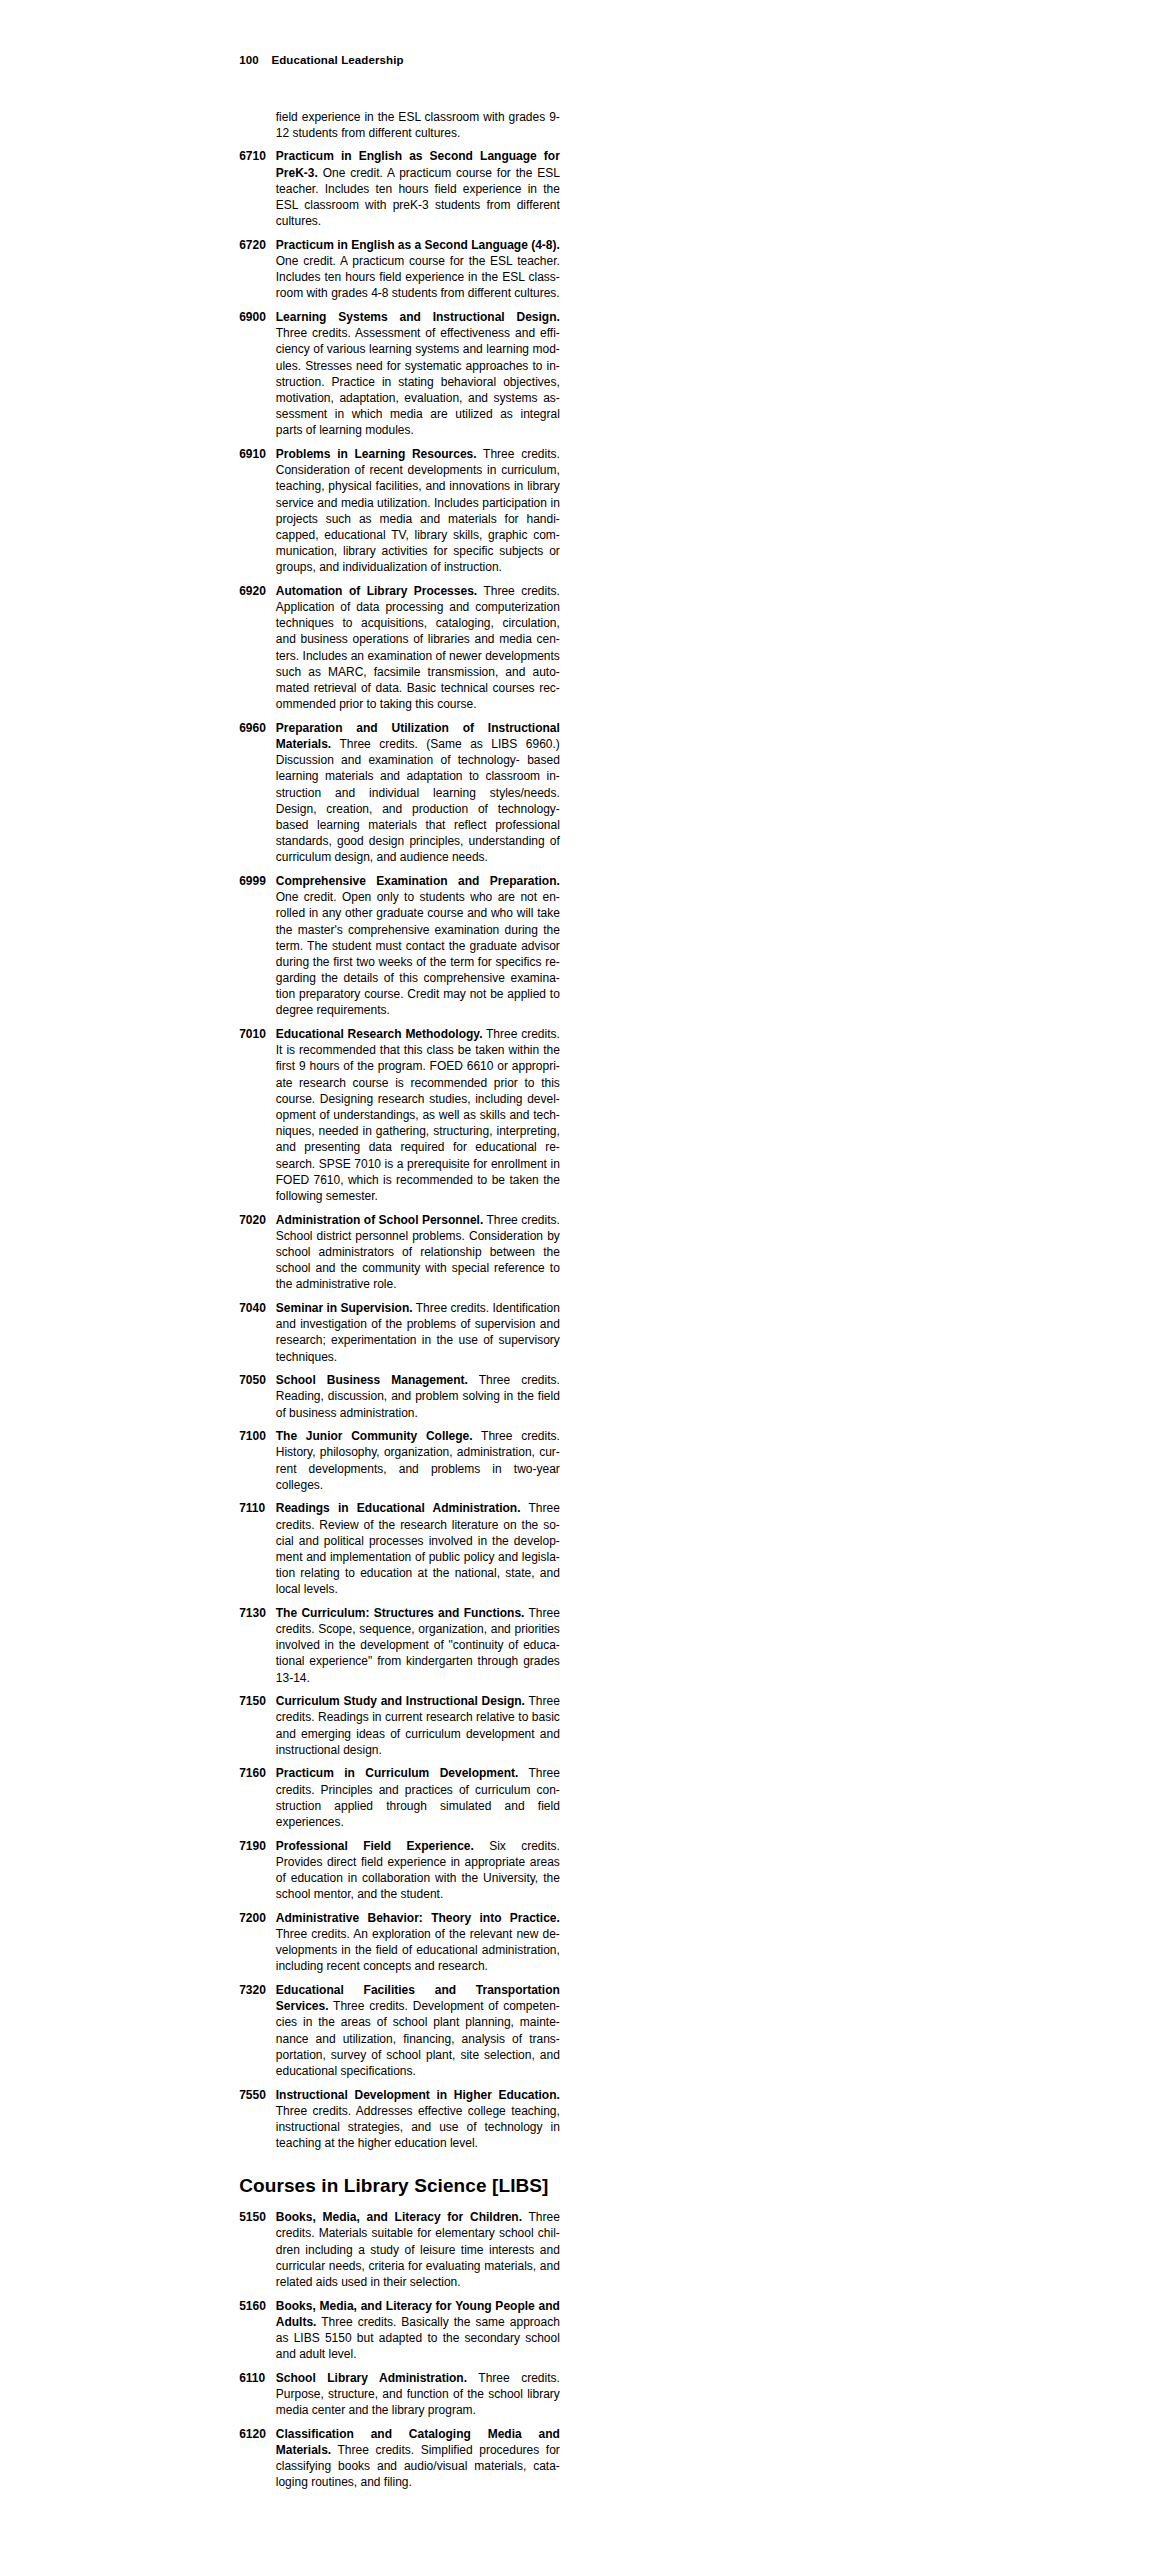100 Educational Leadership
field experience in the ESL classroom with grades 9-12 students from different cultures.
6710 Practicum in English as Second Language for PreK-3. One credit. A practicum course for the ESL teacher. Includes ten hours field experience in the ESL classroom with preK-3 students from different cultures.
6720 Practicum in English as a Second Language (4-8). One credit. A practicum course for the ESL teacher. Includes ten hours field experience in the ESL classroom with grades 4-8 students from different cultures.
6900 Learning Systems and Instructional Design. Three credits. Assessment of effectiveness and efficiency of various learning systems and learning modules. Stresses need for systematic approaches to instruction. Practice in stating behavioral objectives, motivation, adaptation, evaluation, and systems assessment in which media are utilized as integral parts of learning modules.
6910 Problems in Learning Resources. Three credits. Consideration of recent developments in curriculum, teaching, physical facilities, and innovations in library service and media utilization. Includes participation in projects such as media and materials for handicapped, educational TV, library skills, graphic communication, library activities for specific subjects or groups, and individualization of instruction.
6920 Automation of Library Processes. Three credits. Application of data processing and computerization techniques to acquisitions, cataloging, circulation, and business operations of libraries and media centers. Includes an examination of newer developments such as MARC, facsimile transmission, and automated retrieval of data. Basic technical courses recommended prior to taking this course.
6960 Preparation and Utilization of Instructional Materials. Three credits. (Same as LIBS 6960.) Discussion and examination of technology- based learning materials and adaptation to classroom instruction and individual learning styles/needs. Design, creation, and production of technology-based learning materials that reflect professional standards, good design principles, understanding of curriculum design, and audience needs.
6999 Comprehensive Examination and Preparation. One credit. Open only to students who are not enrolled in any other graduate course and who will take the master's comprehensive examination during the term. The student must contact the graduate advisor during the first two weeks of the term for specifics regarding the details of this comprehensive examination preparatory course. Credit may not be applied to degree requirements.
7010 Educational Research Methodology. Three credits. It is recommended that this class be taken within the first 9 hours of the program. FOED 6610 or appropriate research course is recommended prior to this course. Designing research studies, including development of understandings, as well as skills and techniques, needed in gathering, structuring, interpreting, and presenting data required for educational research. SPSE 7010 is a prerequisite for enrollment in FOED 7610, which is recommended to be taken the following semester.
7020 Administration of School Personnel. Three credits. School district personnel problems. Consideration by school administrators of relationship between the school and the community with special reference to the administrative role.
7040 Seminar in Supervision. Three credits. Identification and investigation of the problems of supervision and research; experimentation in the use of supervisory techniques.
7050 School Business Management. Three credits. Reading, discussion, and problem solving in the field of business administration.
7100 The Junior Community College. Three credits. History, philosophy, organization, administration, current developments, and problems in two-year colleges.
7110 Readings in Educational Administration. Three credits. Review of the research literature on the social and political processes involved in the development and implementation of public policy and legislation relating to education at the national, state, and local levels.
7130 The Curriculum: Structures and Functions. Three credits. Scope, sequence, organization, and priorities involved in the development of "continuity of educational experience" from kindergarten through grades 13-14.
7150 Curriculum Study and Instructional Design. Three credits. Readings in current research relative to basic and emerging ideas of curriculum development and instructional design.
7160 Practicum in Curriculum Development. Three credits. Principles and practices of curriculum construction applied through simulated and field experiences.
7190 Professional Field Experience. Six credits. Provides direct field experience in appropriate areas of education in collaboration with the University, the school mentor, and the student.
7200 Administrative Behavior: Theory into Practice. Three credits. An exploration of the relevant new developments in the field of educational administration, including recent concepts and research.
7320 Educational Facilities and Transportation Services. Three credits. Development of competencies in the areas of school plant planning, maintenance and utilization, financing, analysis of transportation, survey of school plant, site selection, and educational specifications.
7550 Instructional Development in Higher Education. Three credits. Addresses effective college teaching, instructional strategies, and use of technology in teaching at the higher education level.
Courses in Library Science [LIBS]
5150 Books, Media, and Literacy for Children. Three credits. Materials suitable for elementary school children including a study of leisure time interests and curricular needs, criteria for evaluating materials, and related aids used in their selection.
5160 Books, Media, and Literacy for Young People and Adults. Three credits. Basically the same approach as LIBS 5150 but adapted to the secondary school and adult level.
6110 School Library Administration. Three credits. Purpose, structure, and function of the school library media center and the library program.
6120 Classification and Cataloging Media and Materials. Three credits. Simplified procedures for classifying books and audio/visual materials, cataloging routines, and filing.